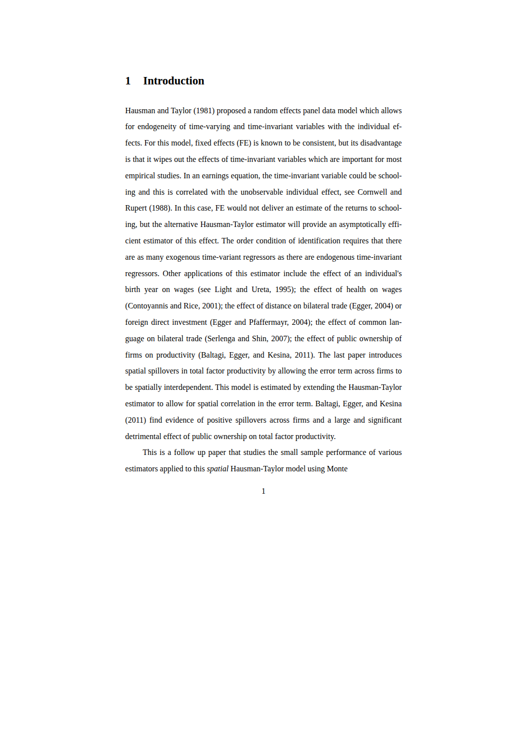1 Introduction
Hausman and Taylor (1981) proposed a random effects panel data model which allows for endogeneity of time-varying and time-invariant variables with the individual effects. For this model, fixed effects (FE) is known to be consistent, but its disadvantage is that it wipes out the effects of time-invariant variables which are important for most empirical studies. In an earnings equation, the time-invariant variable could be schooling and this is correlated with the unobservable individual effect, see Cornwell and Rupert (1988). In this case, FE would not deliver an estimate of the returns to schooling, but the alternative Hausman-Taylor estimator will provide an asymptotically efficient estimator of this effect. The order condition of identification requires that there are as many exogenous time-variant regressors as there are endogenous time-invariant regressors. Other applications of this estimator include the effect of an individual's birth year on wages (see Light and Ureta, 1995); the effect of health on wages (Contoyannis and Rice, 2001); the effect of distance on bilateral trade (Egger, 2004) or foreign direct investment (Egger and Pfaffermayr, 2004); the effect of common language on bilateral trade (Serlenga and Shin, 2007); the effect of public ownership of firms on productivity (Baltagi, Egger, and Kesina, 2011). The last paper introduces spatial spillovers in total factor productivity by allowing the error term across firms to be spatially interdependent. This model is estimated by extending the Hausman-Taylor estimator to allow for spatial correlation in the error term. Baltagi, Egger, and Kesina (2011) find evidence of positive spillovers across firms and a large and significant detrimental effect of public ownership on total factor productivity.
This is a follow up paper that studies the small sample performance of various estimators applied to this spatial Hausman-Taylor model using Monte
1